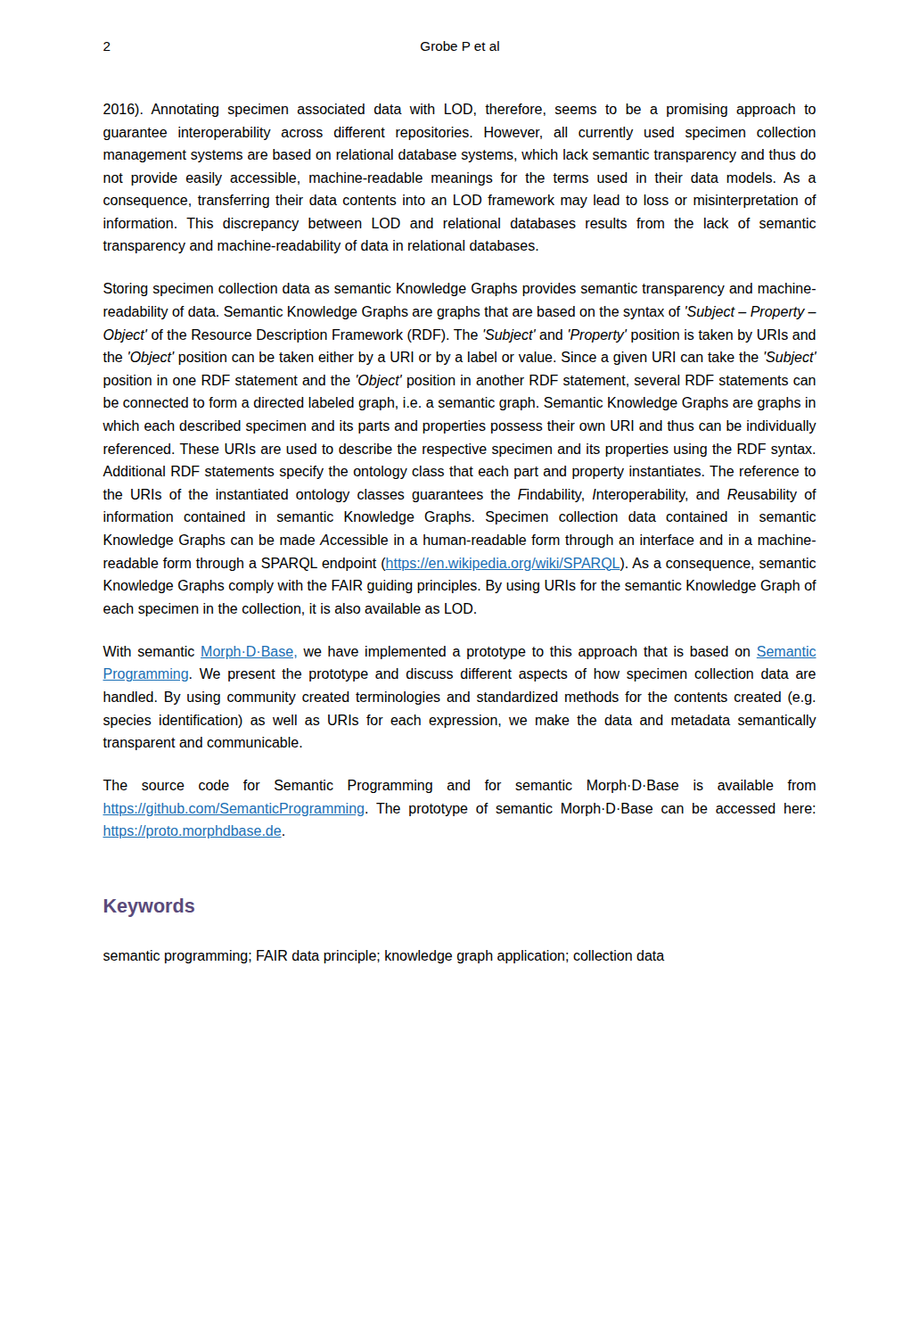2 Grobe P et al
2016). Annotating specimen associated data with LOD, therefore, seems to be a promising approach to guarantee interoperability across different repositories. However, all currently used specimen collection management systems are based on relational database systems, which lack semantic transparency and thus do not provide easily accessible, machine-readable meanings for the terms used in their data models. As a consequence, transferring their data contents into an LOD framework may lead to loss or misinterpretation of information. This discrepancy between LOD and relational databases results from the lack of semantic transparency and machine-readability of data in relational databases.
Storing specimen collection data as semantic Knowledge Graphs provides semantic transparency and machine-readability of data. Semantic Knowledge Graphs are graphs that are based on the syntax of 'Subject – Property – Object' of the Resource Description Framework (RDF). The 'Subject' and 'Property' position is taken by URIs and the 'Object' position can be taken either by a URI or by a label or value. Since a given URI can take the 'Subject' position in one RDF statement and the 'Object' position in another RDF statement, several RDF statements can be connected to form a directed labeled graph, i.e. a semantic graph. Semantic Knowledge Graphs are graphs in which each described specimen and its parts and properties possess their own URI and thus can be individually referenced. These URIs are used to describe the respective specimen and its properties using the RDF syntax. Additional RDF statements specify the ontology class that each part and property instantiates. The reference to the URIs of the instantiated ontology classes guarantees the Findability, Interoperability, and Reusability of information contained in semantic Knowledge Graphs. Specimen collection data contained in semantic Knowledge Graphs can be made Accessible in a human-readable form through an interface and in a machine-readable form through a SPARQL endpoint (https://en.wikipedia.org/wiki/SPARQL). As a consequence, semantic Knowledge Graphs comply with the FAIR guiding principles. By using URIs for the semantic Knowledge Graph of each specimen in the collection, it is also available as LOD.
With semantic Morph·D·Base, we have implemented a prototype to this approach that is based on Semantic Programming. We present the prototype and discuss different aspects of how specimen collection data are handled. By using community created terminologies and standardized methods for the contents created (e.g. species identification) as well as URIs for each expression, we make the data and metadata semantically transparent and communicable.
The source code for Semantic Programming and for semantic Morph·D·Base is available from https://github.com/SemanticProgramming. The prototype of semantic Morph·D·Base can be accessed here: https://proto.morphdbase.de.
Keywords
semantic programming; FAIR data principle; knowledge graph application; collection data